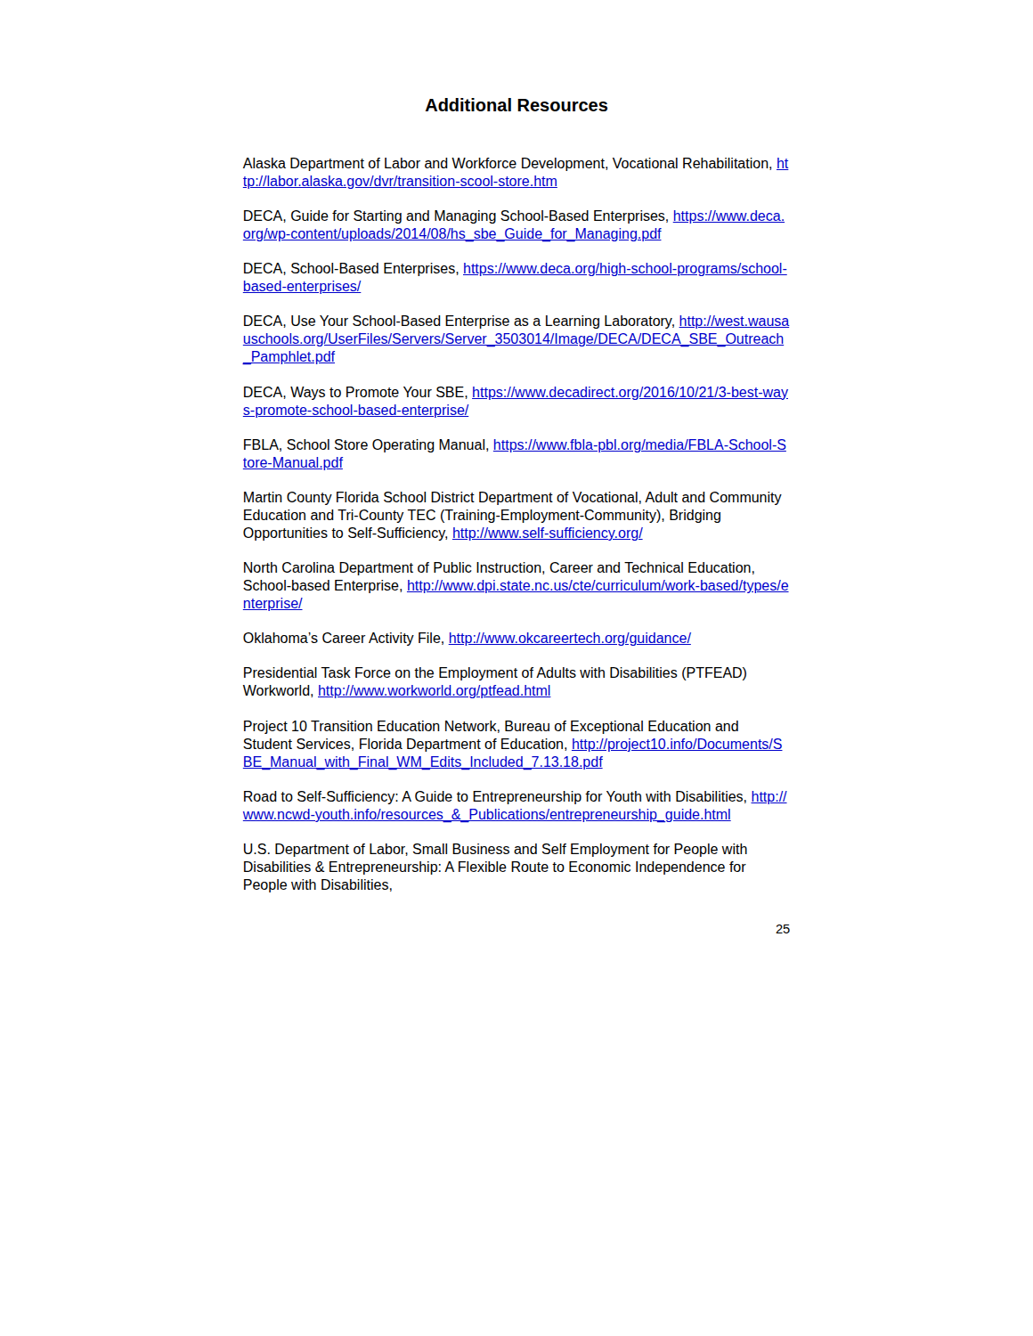Additional Resources
Alaska Department of Labor and Workforce Development, Vocational Rehabilitation, http://labor.alaska.gov/dvr/transition-scool-store.htm
DECA, Guide for Starting and Managing School-Based Enterprises, https://www.deca.org/wp-content/uploads/2014/08/hs_sbe_Guide_for_Managing.pdf
DECA, School-Based Enterprises, https://www.deca.org/high-school-programs/school-based-enterprises/
DECA, Use Your School-Based Enterprise as a Learning Laboratory, http://west.wausauschools.org/UserFiles/Servers/Server_3503014/Image/DECA/DECA_SBE_Outreach_Pamphlet.pdf
DECA, Ways to Promote Your SBE, https://www.decadirect.org/2016/10/21/3-best-ways-promote-school-based-enterprise/
FBLA, School Store Operating Manual, https://www.fbla-pbl.org/media/FBLA-School-Store-Manual.pdf
Martin County Florida School District Department of Vocational, Adult and Community Education and Tri-County TEC (Training-Employment-Community), Bridging Opportunities to Self-Sufficiency, http://www.self-sufficiency.org/
North Carolina Department of Public Instruction, Career and Technical Education, School-based Enterprise, http://www.dpi.state.nc.us/cte/curriculum/work-based/types/enterprise/
Oklahoma’s Career Activity File, http://www.okcareertech.org/guidance/
Presidential Task Force on the Employment of Adults with Disabilities (PTFEAD) Workworld, http://www.workworld.org/ptfead.html
Project 10 Transition Education Network, Bureau of Exceptional Education and Student Services, Florida Department of Education, http://project10.info/Documents/SBE_Manual_with_Final_WM_Edits_Included_7.13.18.pdf
Road to Self-Sufficiency: A Guide to Entrepreneurship for Youth with Disabilities, http://www.ncwd-youth.info/resources_&_Publications/entrepreneurship_guide.html
U.S. Department of Labor, Small Business and Self Employment for People with Disabilities & Entrepreneurship: A Flexible Route to Economic Independence for People with Disabilities,
25